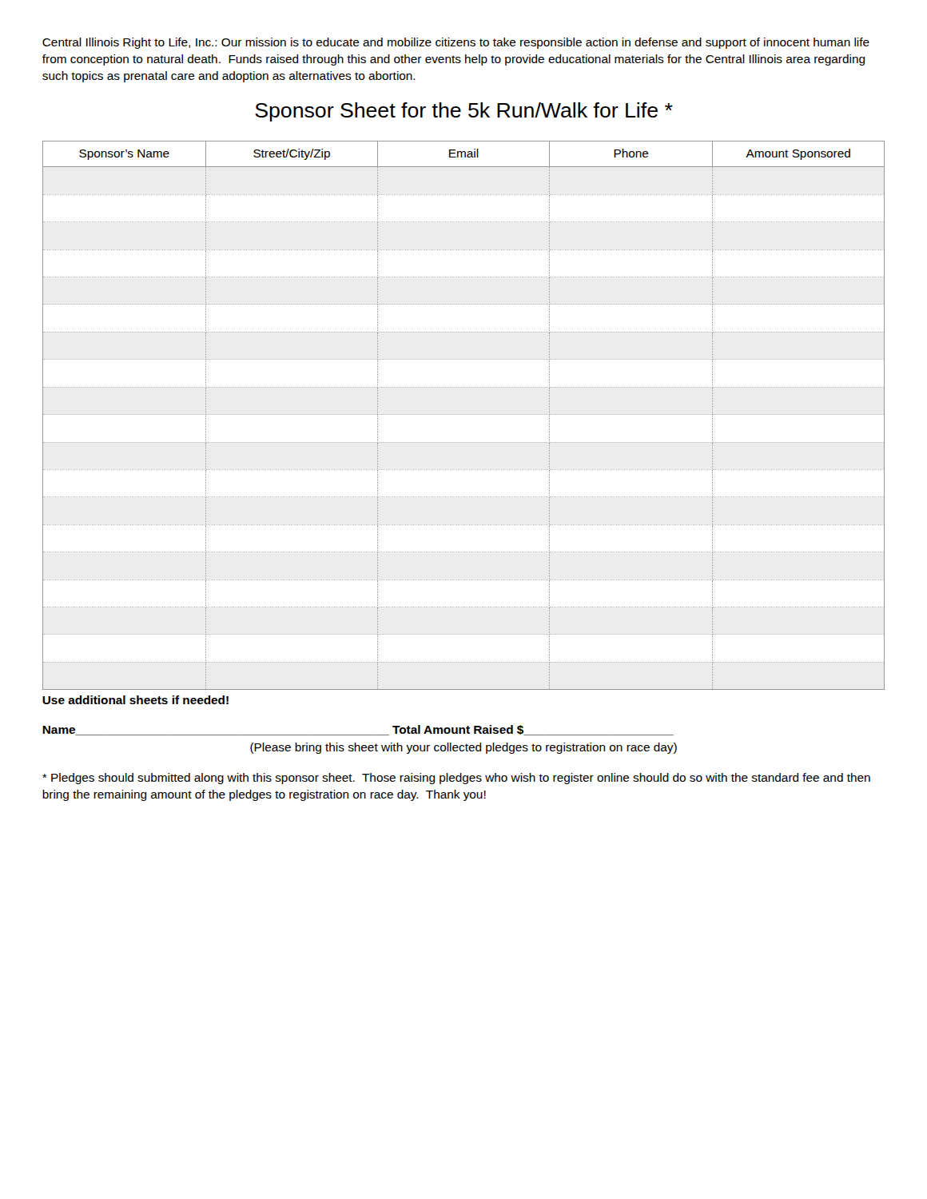Central Illinois Right to Life, Inc.: Our mission is to educate and mobilize citizens to take responsible action in defense and support of innocent human life from conception to natural death. Funds raised through this and other events help to provide educational materials for the Central Illinois area regarding such topics as prenatal care and adoption as alternatives to abortion.
Sponsor Sheet for the 5k Run/Walk for Life *
| Sponsor’s Name | Street/City/Zip | Email | Phone | Amount Sponsored |
| --- | --- | --- | --- | --- |
Use additional sheets if needed!
Name______________________________________________ Total Amount Raised $______________________
(Please bring this sheet with your collected pledges to registration on race day)
* Pledges should submitted along with this sponsor sheet. Those raising pledges who wish to register online should do so with the standard fee and then bring the remaining amount of the pledges to registration on race day. Thank you!